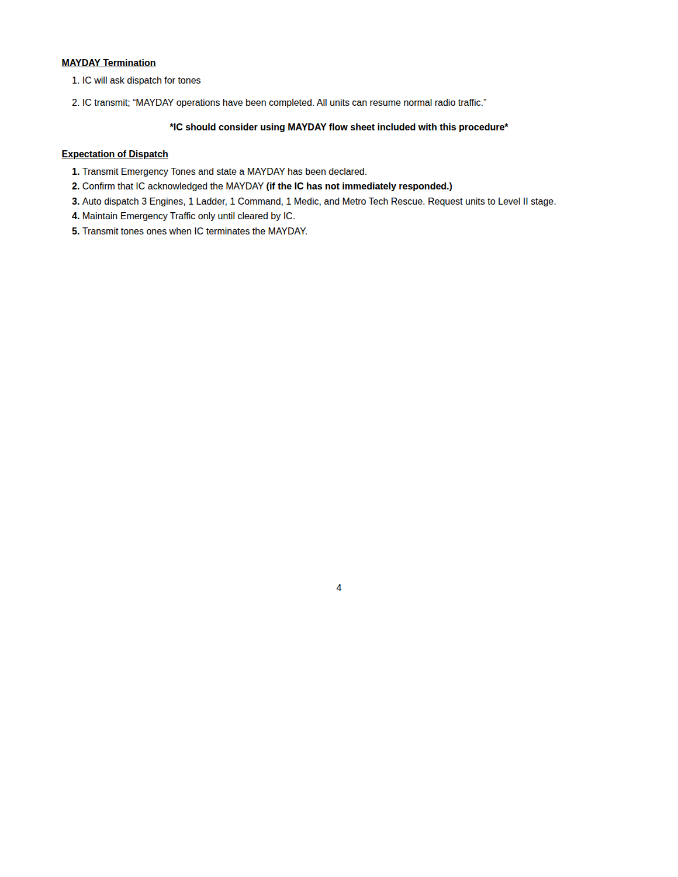MAYDAY Termination
IC will ask dispatch for tones
IC transmit; “MAYDAY operations have been completed. All units can resume normal radio traffic.”
*IC should consider using MAYDAY flow sheet included with this procedure*
Expectation of Dispatch
Transmit Emergency Tones and state a MAYDAY has been declared.
Confirm that IC acknowledged the MAYDAY (if the IC has not immediately responded.)
Auto dispatch 3 Engines, 1 Ladder, 1 Command, 1 Medic, and Metro Tech Rescue. Request units to Level II stage.
Maintain Emergency Traffic only until cleared by IC.
Transmit tones ones when IC terminates the MAYDAY.
4